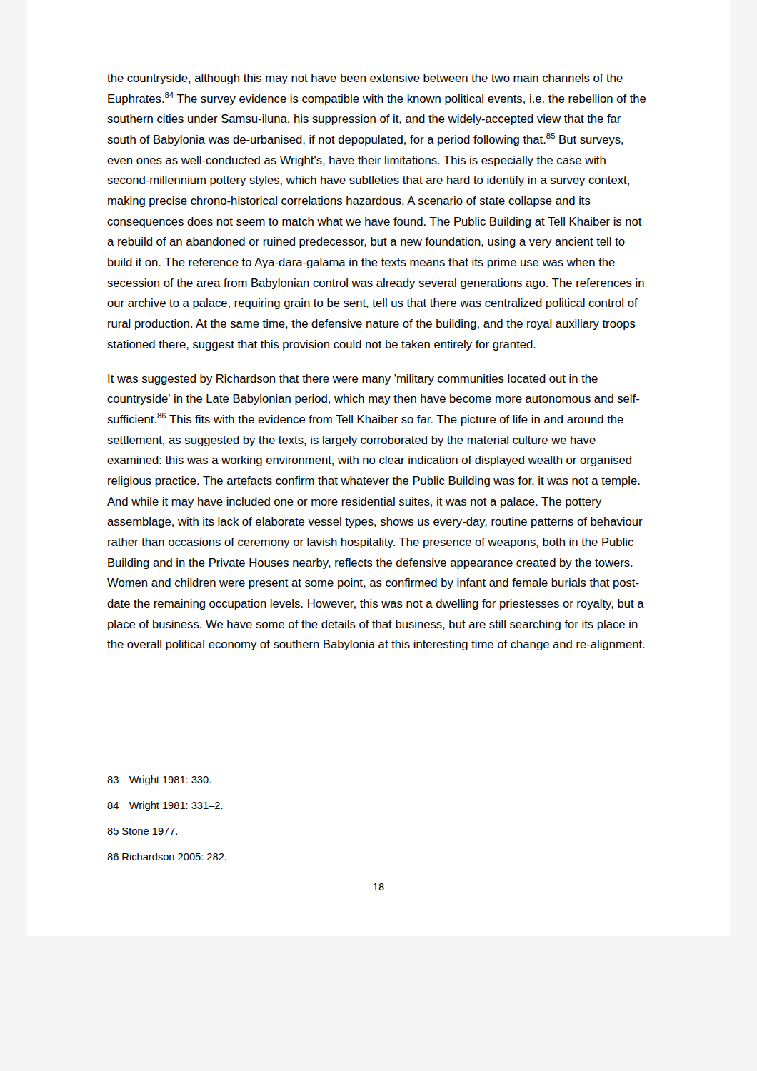the countryside, although this may not have been extensive between the two main channels of the Euphrates.84 The survey evidence is compatible with the known political events, i.e. the rebellion of the southern cities under Samsu-iluna, his suppression of it, and the widely-accepted view that the far south of Babylonia was de-urbanised, if not depopulated, for a period following that.85 But surveys, even ones as well-conducted as Wright's, have their limitations. This is especially the case with second-millennium pottery styles, which have subtleties that are hard to identify in a survey context, making precise chrono-historical correlations hazardous. A scenario of state collapse and its consequences does not seem to match what we have found. The Public Building at Tell Khaiber is not a rebuild of an abandoned or ruined predecessor, but a new foundation, using a very ancient tell to build it on. The reference to Aya-dara-galama in the texts means that its prime use was when the secession of the area from Babylonian control was already several generations ago. The references in our archive to a palace, requiring grain to be sent, tell us that there was centralized political control of rural production. At the same time, the defensive nature of the building, and the royal auxiliary troops stationed there, suggest that this provision could not be taken entirely for granted.
It was suggested by Richardson that there were many 'military communities located out in the countryside' in the Late Babylonian period, which may then have become more autonomous and self-sufficient.86 This fits with the evidence from Tell Khaiber so far. The picture of life in and around the settlement, as suggested by the texts, is largely corroborated by the material culture we have examined: this was a working environment, with no clear indication of displayed wealth or organised religious practice. The artefacts confirm that whatever the Public Building was for, it was not a temple. And while it may have included one or more residential suites, it was not a palace. The pottery assemblage, with its lack of elaborate vessel types, shows us every-day, routine patterns of behaviour rather than occasions of ceremony or lavish hospitality. The presence of weapons, both in the Public Building and in the Private Houses nearby, reflects the defensive appearance created by the towers. Women and children were present at some point, as confirmed by infant and female burials that post-date the remaining occupation levels. However, this was not a dwelling for priestesses or royalty, but a place of business. We have some of the details of that business, but are still searching for its place in the overall political economy of southern Babylonia at this interesting time of change and re-alignment.
83 Wright 1981: 330.
84 Wright 1981: 331–2.
85 Stone 1977.
86 Richardson 2005: 282.
18